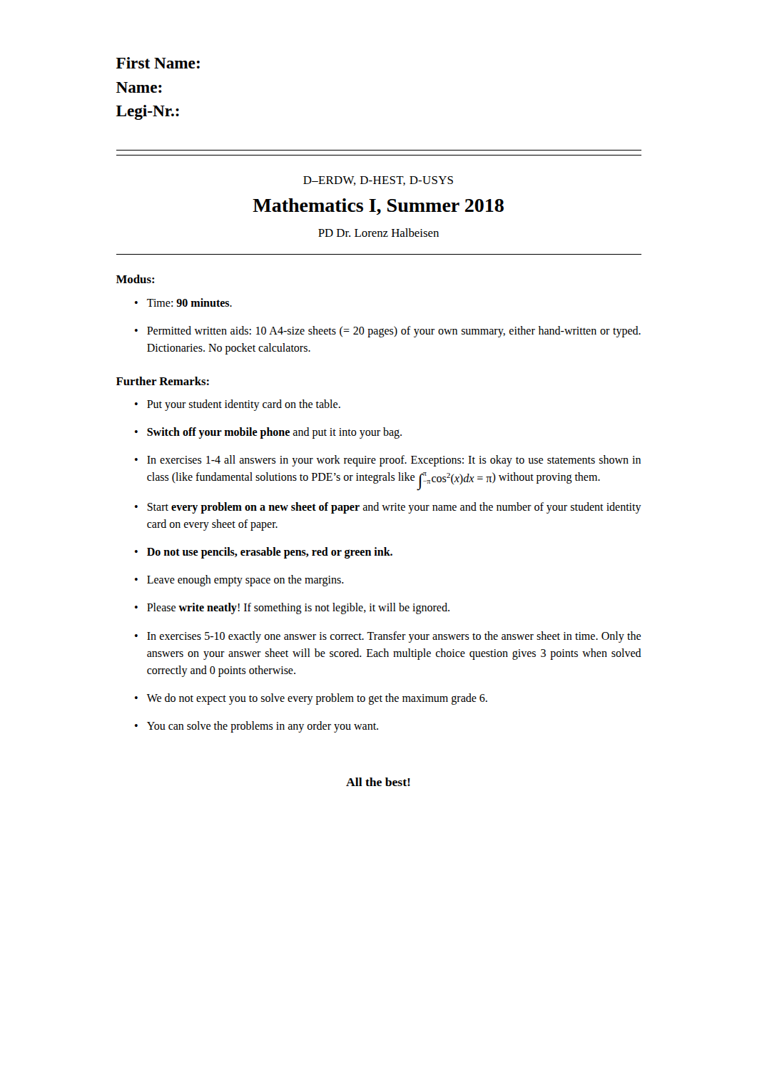First Name:
Name:
Legi-Nr.:
D–ERDW, D-HEST, D-USYS
Mathematics I, Summer 2018
PD Dr. Lorenz Halbeisen
Modus:
Time: 90 minutes.
Permitted written aids: 10 A4-size sheets (= 20 pages) of your own summary, either hand-written or typed. Dictionaries. No pocket calculators.
Further Remarks:
Put your student identity card on the table.
Switch off your mobile phone and put it into your bag.
In exercises 1-4 all answers in your work require proof. Exceptions: It is okay to use statements shown in class (like fundamental solutions to PDE’s or integrals like ∫π−π cos2(x)dx = π) without proving them.
Start every problem on a new sheet of paper and write your name and the number of your student identity card on every sheet of paper.
Do not use pencils, erasable pens, red or green ink.
Leave enough empty space on the margins.
Please write neatly! If something is not legible, it will be ignored.
In exercises 5-10 exactly one answer is correct. Transfer your answers to the answer sheet in time. Only the answers on your answer sheet will be scored. Each multiple choice question gives 3 points when solved correctly and 0 points otherwise.
We do not expect you to solve every problem to get the maximum grade 6.
You can solve the problems in any order you want.
All the best!